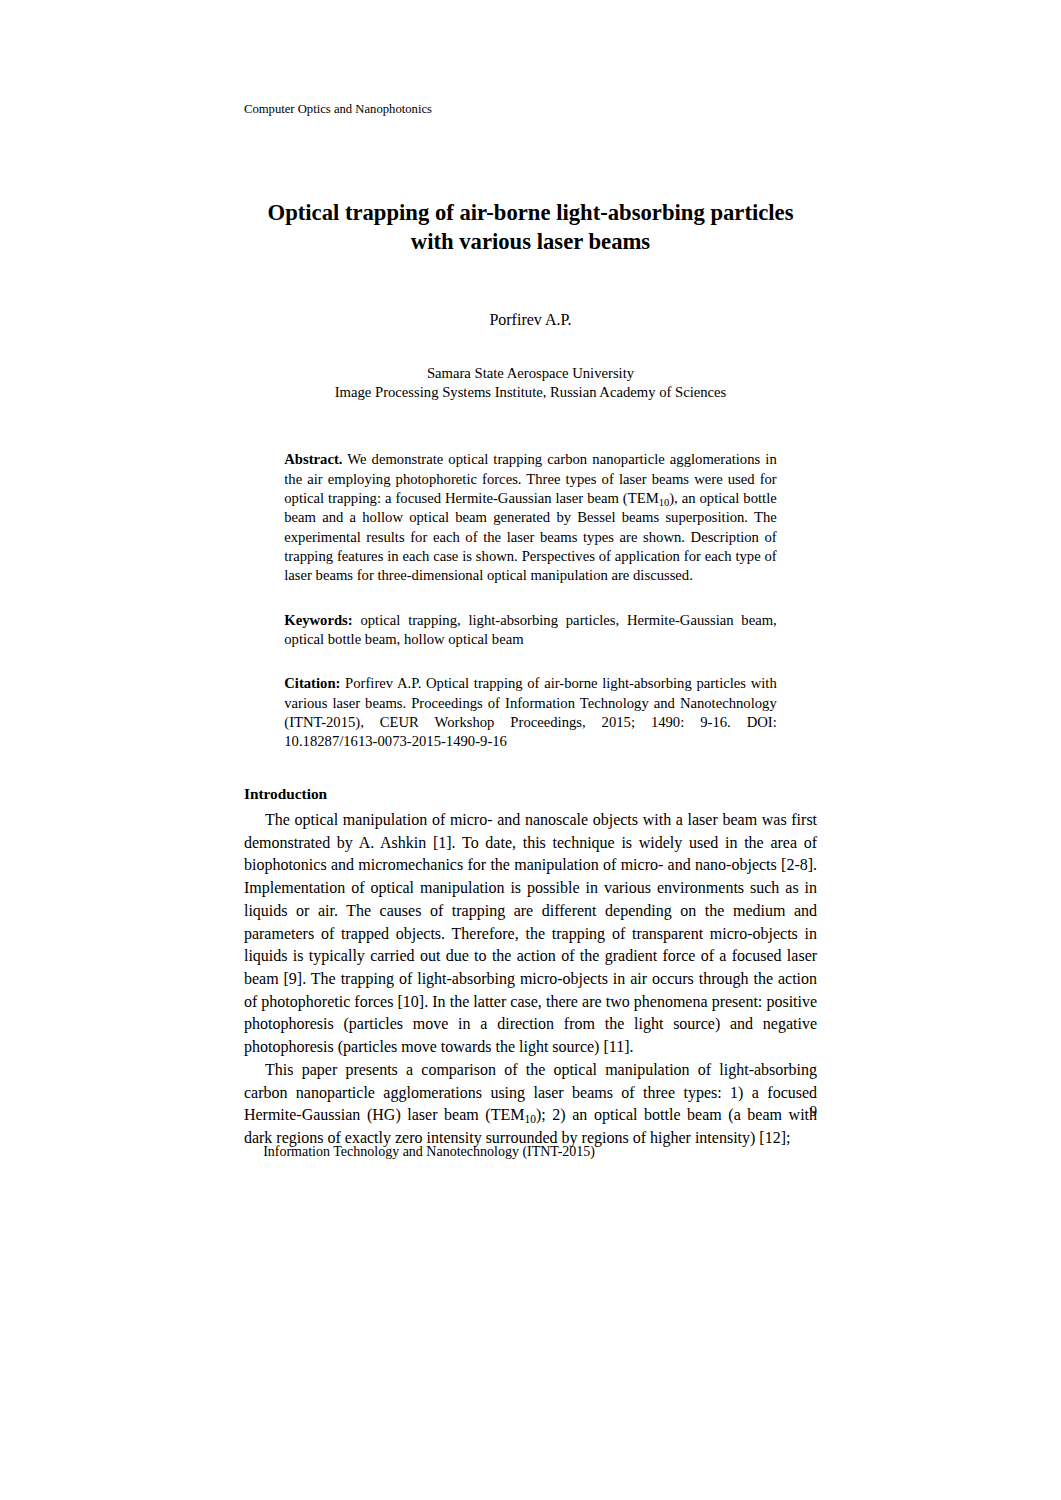Computer Optics and Nanophotonics
Optical trapping of air-borne light-absorbing particles
with various laser beams
Porfirev A.P.
Samara State Aerospace University
Image Processing Systems Institute, Russian Academy of Sciences
Abstract. We demonstrate optical trapping carbon nanoparticle agglomerations in the air employing photophoretic forces. Three types of laser beams were used for optical trapping: a focused Hermite-Gaussian laser beam (TEM10), an optical bottle beam and a hollow optical beam generated by Bessel beams superposition. The experimental results for each of the laser beams types are shown. Description of trapping features in each case is shown. Perspectives of application for each type of laser beams for three-dimensional optical manipulation are discussed.
Keywords: optical trapping, light-absorbing particles, Hermite-Gaussian beam, optical bottle beam, hollow optical beam
Citation: Porfirev A.P. Optical trapping of air-borne light-absorbing particles with various laser beams. Proceedings of Information Technology and Nanotechnology (ITNT-2015), CEUR Workshop Proceedings, 2015; 1490: 9-16. DOI: 10.18287/1613-0073-2015-1490-9-16
Introduction
The optical manipulation of micro- and nanoscale objects with a laser beam was first demonstrated by A. Ashkin [1]. To date, this technique is widely used in the area of biophotonics and micromechanics for the manipulation of micro- and nano-objects [2-8]. Implementation of optical manipulation is possible in various environments such as in liquids or air. The causes of trapping are different depending on the medium and parameters of trapped objects. Therefore, the trapping of transparent micro-objects in liquids is typically carried out due to the action of the gradient force of a focused laser beam [9]. The trapping of light-absorbing micro-objects in air occurs through the action of photophoretic forces [10]. In the latter case, there are two phenomena present: positive photophoresis (particles move in a direction from the light source) and negative photophoresis (particles move towards the light source) [11].
This paper presents a comparison of the optical manipulation of light-absorbing carbon nanoparticle agglomerations using laser beams of three types: 1) a focused Hermite-Gaussian (HG) laser beam (TEM10); 2) an optical bottle beam (a beam with dark regions of exactly zero intensity surrounded by regions of higher intensity) [12];
9
Information Technology and Nanotechnology (ITNT-2015)